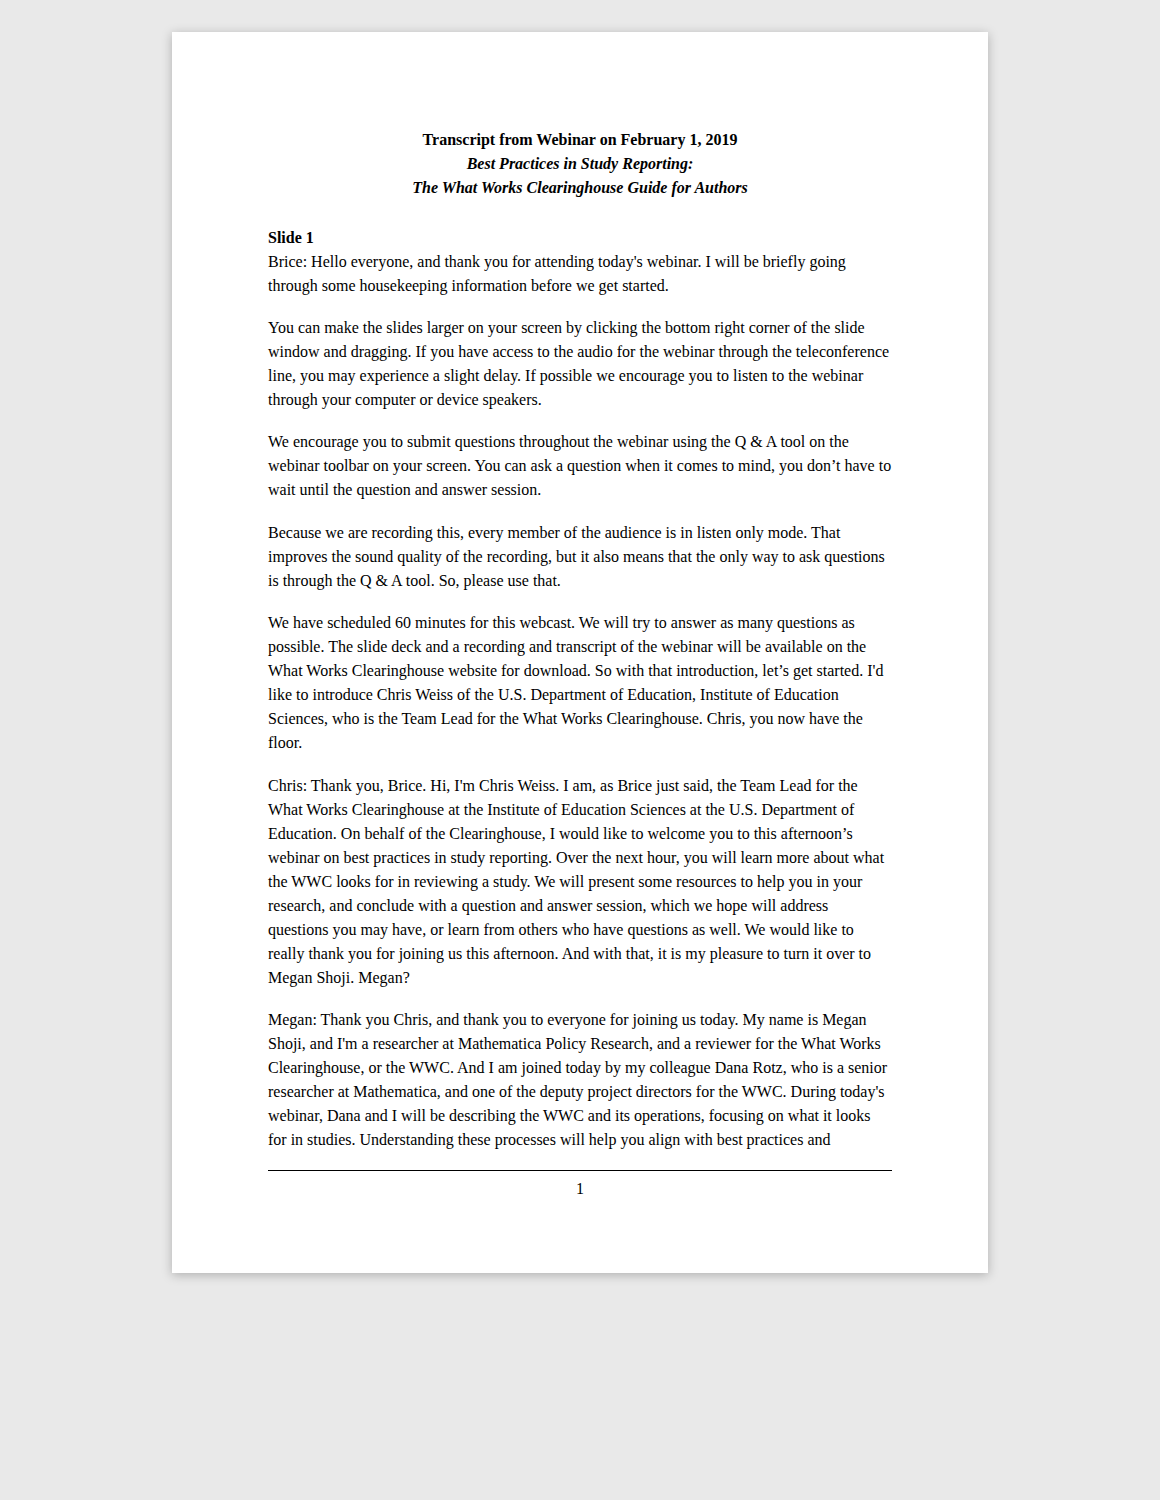Transcript from Webinar on February 1, 2019 Best Practices in Study Reporting: The What Works Clearinghouse Guide for Authors
Slide 1
Brice: Hello everyone, and thank you for attending today's webinar. I will be briefly going through some housekeeping information before we get started.
You can make the slides larger on your screen by clicking the bottom right corner of the slide window and dragging. If you have access to the audio for the webinar through the teleconference line, you may experience a slight delay. If possible we encourage you to listen to the webinar through your computer or device speakers.
We encourage you to submit questions throughout the webinar using the Q & A tool on the webinar toolbar on your screen. You can ask a question when it comes to mind, you don’t have to wait until the question and answer session.
Because we are recording this, every member of the audience is in listen only mode. That improves the sound quality of the recording, but it also means that the only way to ask questions is through the Q & A tool. So, please use that.
We have scheduled 60 minutes for this webcast. We will try to answer as many questions as possible. The slide deck and a recording and transcript of the webinar will be available on the What Works Clearinghouse website for download. So with that introduction, let’s get started. I'd like to introduce Chris Weiss of the U.S. Department of Education, Institute of Education Sciences, who is the Team Lead for the What Works Clearinghouse. Chris, you now have the floor.
Chris: Thank you, Brice. Hi, I'm Chris Weiss. I am, as Brice just said, the Team Lead for the What Works Clearinghouse at the Institute of Education Sciences at the U.S. Department of Education. On behalf of the Clearinghouse, I would like to welcome you to this afternoon’s webinar on best practices in study reporting. Over the next hour, you will learn more about what the WWC looks for in reviewing a study. We will present some resources to help you in your research, and conclude with a question and answer session, which we hope will address questions you may have, or learn from others who have questions as well. We would like to really thank you for joining us this afternoon. And with that, it is my pleasure to turn it over to Megan Shoji. Megan?
Megan: Thank you Chris, and thank you to everyone for joining us today. My name is Megan Shoji, and I'm a researcher at Mathematica Policy Research, and a reviewer for the What Works Clearinghouse, or the WWC. And I am joined today by my colleague Dana Rotz, who is a senior researcher at Mathematica, and one of the deputy project directors for the WWC. During today's webinar, Dana and I will be describing the WWC and its operations, focusing on what it looks for in studies. Understanding these processes will help you align with best practices and
1